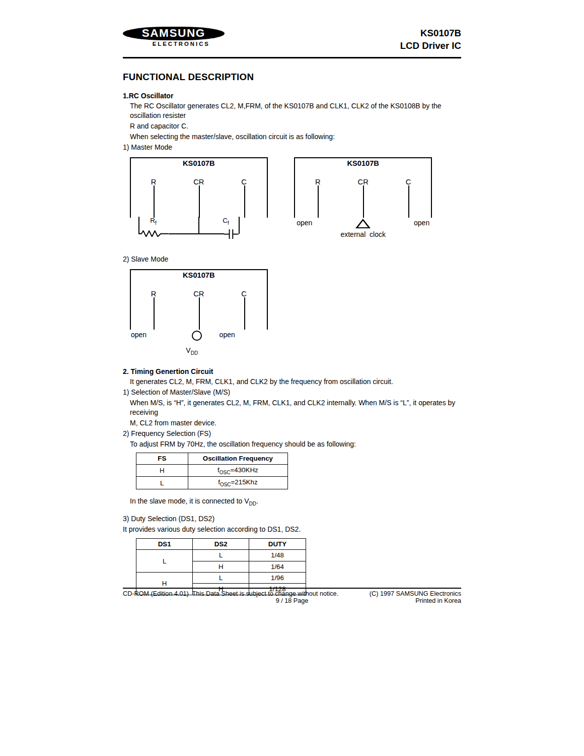SAMSUNG
ELECTRONICS
KS0107B
LCD Driver IC
FUNCTIONAL DESCRIPTION
1.RC Oscillator
The RC Oscillator generates CL2, M,FRM, of the KS0107B and CLK1, CLK2 of the KS0108B by the oscillation resister
R and capacitor C.
When selecting the master/slave, oscillation circuit is as following:
1) Master Mode
KS0107B
R
CR
C
Rf Cf
KS0107B
R
CR
C
open open
external clock
2) Slave Mode
KS0107B
R
CR
C
open
open VDD
2. Timing Genertion Circuit
It generates CL2, M, FRM, CLK1, and CLK2 by the frequency from oscillation circuit.
1) Selection of Master/Slave (M/S)
When M/S, is “H”, it generates CL2, M, FRM, CLK1, and CLK2 internally. When M/S is “L”, it operates by receiving
M, CL2 from master device.
2) Frequency Selection (FS)
To adjust FRM by 70Hz, the oscillation frequency should be as following:
| FS | Oscillation Frequency |
| --- | --- |
| H | f OSC =430KHz |
| L | f OSC =215Khz |
In the slave mode, it is connected to VDD.
3) Duty Selection (DS1, DS2)
It provides various duty selection according to DS1, DS2.
| DS1 | DS2 | DUTY |
| --- | --- | --- |
| L | L | 1/48 |
| H | 1/64 |
| H | L | 1/96 |
| H | 1/128 |
CD-ROM (Edition 4.01) This Data Sheet is subject to change without notice.
(C) 1997 SAMSUNG Electronics
9 / 18 Page
Printed in Korea